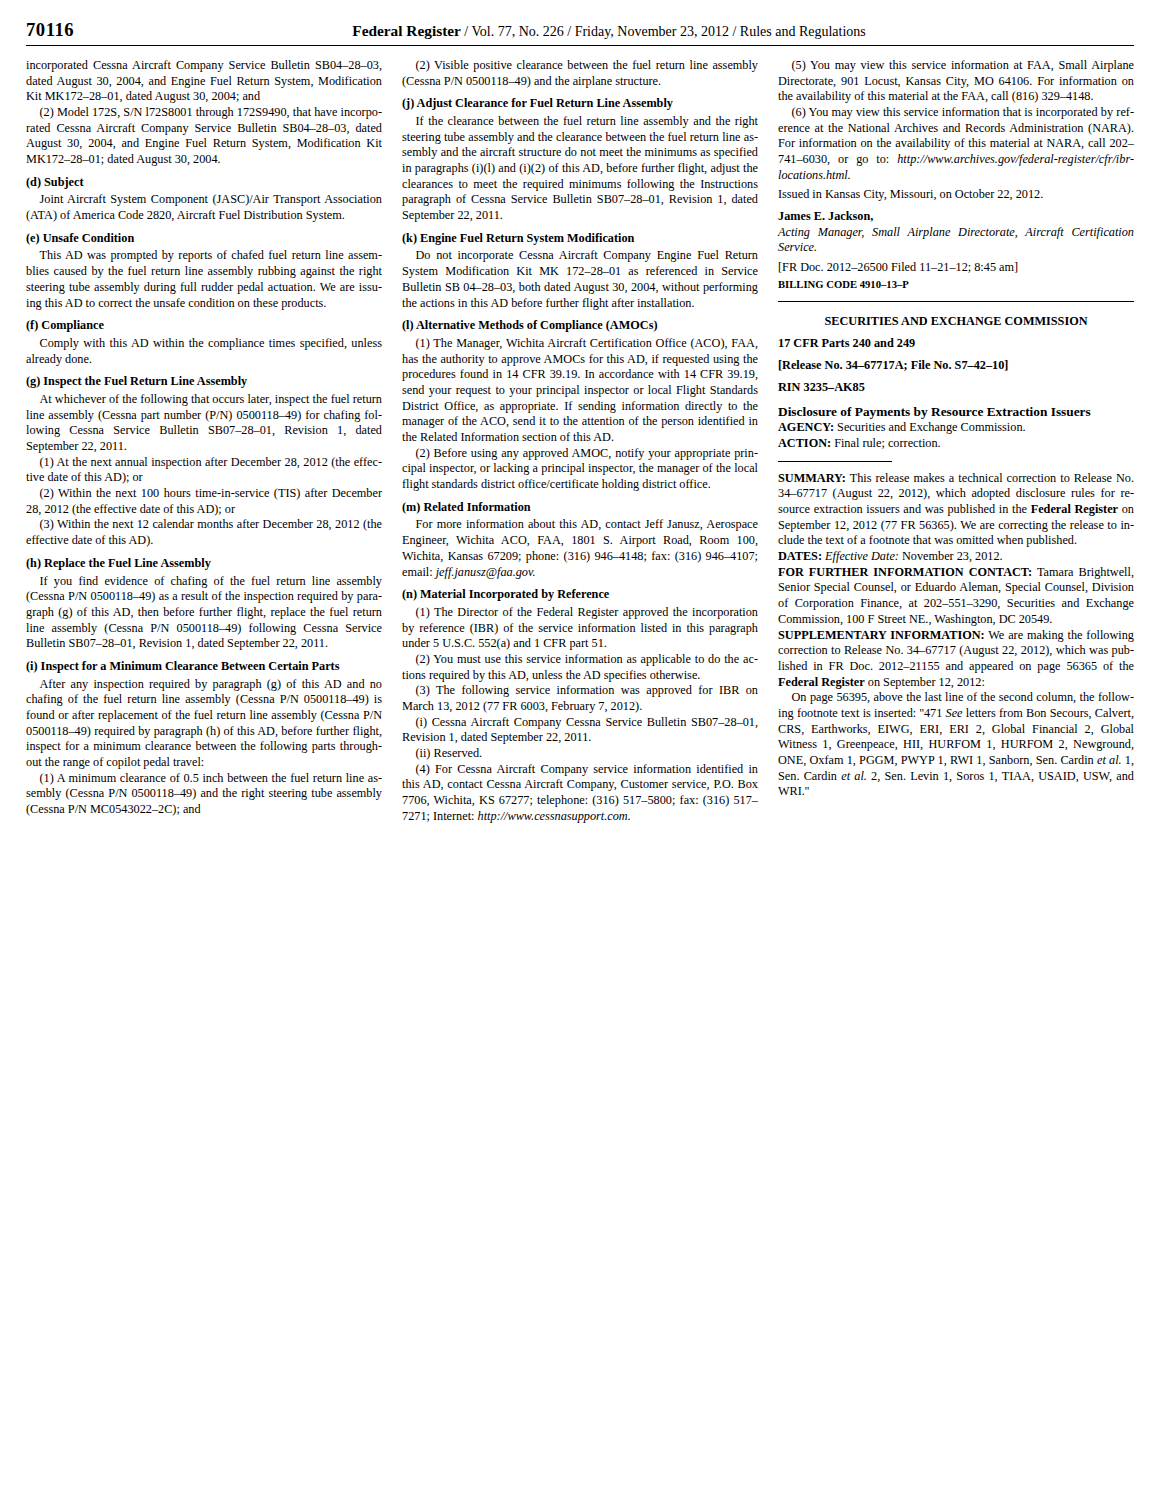70116
Federal Register / Vol. 77, No. 226 / Friday, November 23, 2012 / Rules and Regulations
incorporated Cessna Aircraft Company Service Bulletin SB04–28–03, dated August 30, 2004, and Engine Fuel Return System, Modification Kit MK172–28–01, dated August 30, 2004; and
(2) Model 172S, S/N l72S8001 through 172S9490, that have incorporated Cessna Aircraft Company Service Bulletin SB04–28–03, dated August 30, 2004, and Engine Fuel Return System, Modification Kit MK172–28–01; dated August 30, 2004.
(d) Subject
Joint Aircraft System Component (JASC)/Air Transport Association (ATA) of America Code 2820, Aircraft Fuel Distribution System.
(e) Unsafe Condition
This AD was prompted by reports of chafed fuel return line assemblies caused by the fuel return line assembly rubbing against the right steering tube assembly during full rudder pedal actuation. We are issuing this AD to correct the unsafe condition on these products.
(f) Compliance
Comply with this AD within the compliance times specified, unless already done.
(g) Inspect the Fuel Return Line Assembly
At whichever of the following that occurs later, inspect the fuel return line assembly (Cessna part number (P/N) 0500118–49) for chafing following Cessna Service Bulletin SB07–28–01, Revision 1, dated September 22, 2011.
(1) At the next annual inspection after December 28, 2012 (the effective date of this AD); or
(2) Within the next 100 hours time-in-service (TIS) after December 28, 2012 (the effective date of this AD); or
(3) Within the next 12 calendar months after December 28, 2012 (the effective date of this AD).
(h) Replace the Fuel Line Assembly
If you find evidence of chafing of the fuel return line assembly (Cessna P/N 0500118–49) as a result of the inspection required by paragraph (g) of this AD, then before further flight, replace the fuel return line assembly (Cessna P/N 0500118–49) following Cessna Service Bulletin SB07–28–01, Revision 1, dated September 22, 2011.
(i) Inspect for a Minimum Clearance Between Certain Parts
After any inspection required by paragraph (g) of this AD and no chafing of the fuel return line assembly (Cessna P/N 0500118–49) is found or after replacement of the fuel return line assembly (Cessna P/N 0500118–49) required by paragraph (h) of this AD, before further flight, inspect for a minimum clearance between the following parts throughout the range of copilot pedal travel:
(1) A minimum clearance of 0.5 inch between the fuel return line assembly (Cessna P/N 0500118–49) and the right steering tube assembly (Cessna P/N MC0543022–2C); and
(2) Visible positive clearance between the fuel return line assembly (Cessna P/N 0500118–49) and the airplane structure.
(j) Adjust Clearance for Fuel Return Line Assembly
If the clearance between the fuel return line assembly and the right steering tube assembly and the clearance between the fuel return line assembly and the aircraft structure do not meet the minimums as specified in paragraphs (i)(l) and (i)(2) of this AD, before further flight, adjust the clearances to meet the required minimums following the Instructions paragraph of Cessna Service Bulletin SB07–28–01, Revision 1, dated September 22, 2011.
(k) Engine Fuel Return System Modification
Do not incorporate Cessna Aircraft Company Engine Fuel Return System Modification Kit MK 172–28–01 as referenced in Service Bulletin SB 04–28–03, both dated August 30, 2004, without performing the actions in this AD before further flight after installation.
(l) Alternative Methods of Compliance (AMOCs)
(1) The Manager, Wichita Aircraft Certification Office (ACO), FAA, has the authority to approve AMOCs for this AD, if requested using the procedures found in 14 CFR 39.19. In accordance with 14 CFR 39.19, send your request to your principal inspector or local Flight Standards District Office, as appropriate. If sending information directly to the manager of the ACO, send it to the attention of the person identified in the Related Information section of this AD.
(2) Before using any approved AMOC, notify your appropriate principal inspector, or lacking a principal inspector, the manager of the local flight standards district office/certificate holding district office.
(m) Related Information
For more information about this AD, contact Jeff Janusz, Aerospace Engineer, Wichita ACO, FAA, 1801 S. Airport Road, Room 100, Wichita, Kansas 67209; phone: (316) 946–4148; fax: (316) 946–4107; email: jeff.janusz@faa.gov.
(n) Material Incorporated by Reference
(1) The Director of the Federal Register approved the incorporation by reference (IBR) of the service information listed in this paragraph under 5 U.S.C. 552(a) and 1 CFR part 51.
(2) You must use this service information as applicable to do the actions required by this AD, unless the AD specifies otherwise.
(3) The following service information was approved for IBR on March 13, 2012 (77 FR 6003, February 7, 2012).
(i) Cessna Aircraft Company Cessna Service Bulletin SB07–28–01, Revision 1, dated September 22, 2011.
(ii) Reserved.
(4) For Cessna Aircraft Company service information identified in this AD, contact Cessna Aircraft Company, Customer service, P.O. Box 7706, Wichita, KS 67277; telephone: (316) 517–5800; fax: (316) 517–7271; Internet: http://www.cessnasupport.com.
(5) You may view this service information at FAA, Small Airplane Directorate, 901 Locust, Kansas City, MO 64106. For information on the availability of this material at the FAA, call (816) 329–4148.
(6) You may view this service information that is incorporated by reference at the National Archives and Records Administration (NARA). For information on the availability of this material at NARA, call 202–741–6030, or go to: http://www.archives.gov/federal-register/cfr/ibr-locations.html.
Issued in Kansas City, Missouri, on October 22, 2012.
James E. Jackson,
Acting Manager, Small Airplane Directorate, Aircraft Certification Service.
[FR Doc. 2012–26500 Filed 11–21–12; 8:45 am]
BILLING CODE 4910–13–P
SECURITIES AND EXCHANGE COMMISSION
17 CFR Parts 240 and 249
[Release No. 34–67717A; File No. S7–42–10]
RIN 3235–AK85
Disclosure of Payments by Resource Extraction Issuers
AGENCY: Securities and Exchange Commission.
ACTION: Final rule; correction.
SUMMARY: This release makes a technical correction to Release No. 34–67717 (August 22, 2012), which adopted disclosure rules for resource extraction issuers and was published in the Federal Register on September 12, 2012 (77 FR 56365). We are correcting the release to include the text of a footnote that was omitted when published.
DATES: Effective Date: November 23, 2012.
FOR FURTHER INFORMATION CONTACT: Tamara Brightwell, Senior Special Counsel, or Eduardo Aleman, Special Counsel, Division of Corporation Finance, at 202–551–3290, Securities and Exchange Commission, 100 F Street NE., Washington, DC 20549.
SUPPLEMENTARY INFORMATION: We are making the following correction to Release No. 34–67717 (August 22, 2012), which was published in FR Doc. 2012–21155 and appeared on page 56365 of the Federal Register on September 12, 2012:
On page 56395, above the last line of the second column, the following footnote text is inserted: ''471 See letters from Bon Secours, Calvert, CRS, Earthworks, EIWG, ERI, ERI 2, Global Financial 2, Global Witness 1, Greenpeace, HII, HURFOM 1, HURFOM 2, Newground, ONE, Oxfam 1, PGGM, PWYP 1, RWI 1, Sanborn, Sen. Cardin et al. 1, Sen. Cardin et al. 2, Sen. Levin 1, Soros 1, TIAA, USAID, USW, and WRI.''